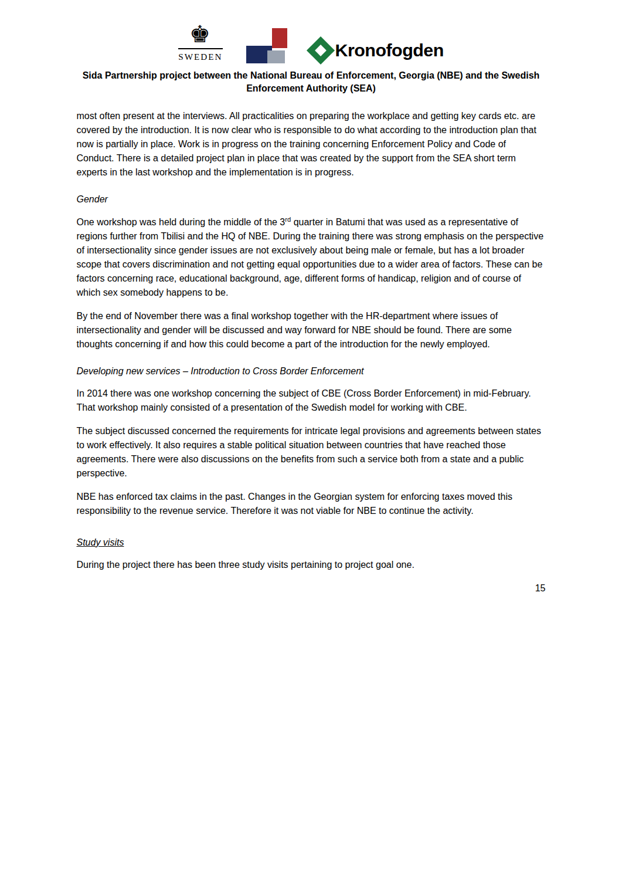♚
SWEDEN
Kronofogden
Sida Partnership project between the National Bureau of Enforcement, Georgia (NBE) and the Swedish Enforcement Authority (SEA)
most often present at the interviews. All practicalities on preparing the workplace and getting key cards etc. are covered by the introduction. It is now clear who is responsible to do what according to the introduction plan that now is partially in place. Work is in progress on the training concerning Enforcement Policy and Code of Conduct. There is a detailed project plan in place that was created by the support from the SEA short term experts in the last workshop and the implementation is in progress.
Gender
One workshop was held during the middle of the 3rd quarter in Batumi that was used as a representative of regions further from Tbilisi and the HQ of NBE. During the training there was strong emphasis on the perspective of intersectionality since gender issues are not exclusively about being male or female, but has a lot broader scope that covers discrimination and not getting equal opportunities due to a wider area of factors. These can be factors concerning race, educational background, age, different forms of handicap, religion and of course of which sex somebody happens to be.
By the end of November there was a final workshop together with the HR-department where issues of intersectionality and gender will be discussed and way forward for NBE should be found. There are some thoughts concerning if and how this could become a part of the introduction for the newly employed.
Developing new services – Introduction to Cross Border Enforcement
In 2014 there was one workshop concerning the subject of CBE (Cross Border Enforcement) in mid-February. That workshop mainly consisted of a presentation of the Swedish model for working with CBE.
The subject discussed concerned the requirements for intricate legal provisions and agreements between states to work effectively. It also requires a stable political situation between countries that have reached those agreements. There were also discussions on the benefits from such a service both from a state and a public perspective.
NBE has enforced tax claims in the past. Changes in the Georgian system for enforcing taxes moved this responsibility to the revenue service. Therefore it was not viable for NBE to continue the activity.
Study visits
During the project there has been three study visits pertaining to project goal one.
15